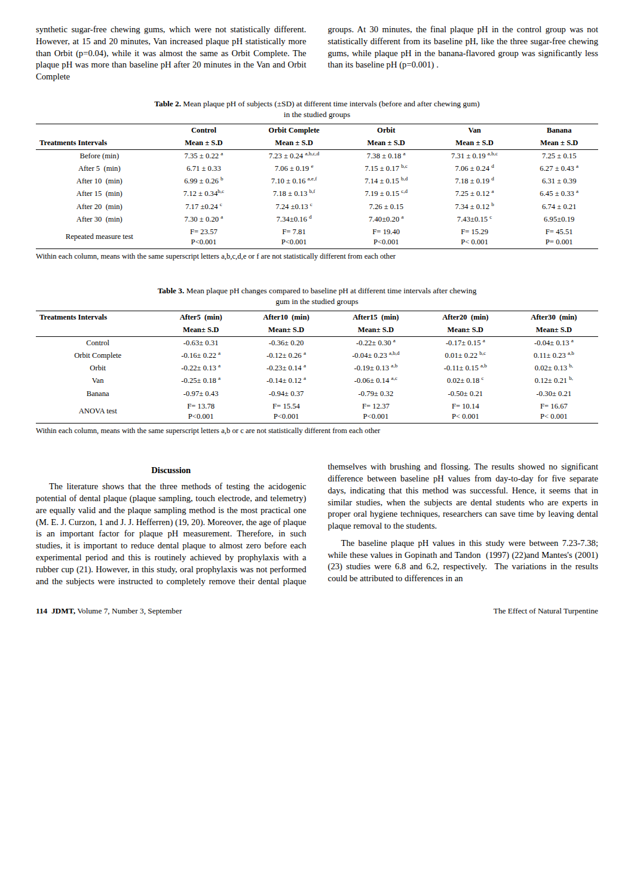synthetic sugar-free chewing gums, which were not statistically different. However, at 15 and 20 minutes, Van increased plaque pH statistically more than Orbit (p=0.04), while it was almost the same as Orbit Complete. The plaque pH was more than baseline pH after 20 minutes in the Van and Orbit Complete
groups. At 30 minutes, the final plaque pH in the control group was not statistically different from its baseline pH, like the three sugar-free chewing gums, while plaque pH in the banana-flavored group was significantly less than its baseline pH (p=0.001) .
Table 2. Mean plaque pH of subjects (±SD) at different time intervals (before and after chewing gum) in the studied groups
| | Control | Orbit Complete | Orbit | Van | Banana |
| --- | --- | --- | --- | --- | --- |
| Treatments Intervals | Mean ± S.D | Mean ± S.D | Mean ± S.D | Mean ± S.D | Mean ± S.D |
| Before (min) | 7.35 ± 0.22 a | 7.23 ± 0.24 a,b,c,d | 7.38 ± 0.18 a | 7.31 ± 0.19 a,b,c | 7.25 ± 0.15 |
| After 5 (min) | 6.71 ± 0.33 | 7.06 ± 0.19 e | 7.15 ± 0.17 b,c | 7.06 ± 0.24 d | 6.27 ± 0.43 a |
| After 10 (min) | 6.99 ± 0.26 b | 7.10 ± 0.16 a,e,f | 7.14 ± 0.15 b,d | 7.18 ± 0.19 d | 6.31 ± 0.39 |
| After 15 (min) | 7.12 ± 0.34 b,c | 7.18 ± 0.13 b,f | 7.19 ± 0.15 c,d | 7.25 ± 0.12 a | 6.45 ± 0.33 a |
| After 20 (min) | 7.17 ±0.24 c | 7.24 ±0.13 c | 7.26 ± 0.15 | 7.34 ± 0.12 b | 6.74 ± 0.21 |
| After 30 (min) | 7.30 ± 0.20 a | 7.34±0.16 d | 7.40±0.20 a | 7.43±0.15 c | 6.95±0.19 |
| Repeated measure test | F= 23.57 P<0.001 | F= 7.81 P<0.001 | F= 19.40 P<0.001 | F= 15.29 P< 0.001 | F= 45.51 P= 0.001 |
Within each column, means with the same superscript letters a,b,c,d,e or f are not statistically different from each other
Table 3. Mean plaque pH changes compared to baseline pH at different time intervals after chewing gum in the studied groups
| Treatments Intervals | After5 (min) | After10 (min) | After15 (min) | After20 (min) | After30 (min) |
| --- | --- | --- | --- | --- | --- |
| | Mean± S.D | Mean± S.D | Mean± S.D | Mean± S.D | Mean± S.D |
| Control | -0.63± 0.31 | -0.36± 0.20 | -0.22± 0.30 a | -0.17± 0.15 a | -0.04± 0.13 a |
| Orbit Complete | -0.16± 0.22 a | -0.12± 0.26 a | -0.04± 0.23 a,b,d | 0.01± 0.22 b,c | 0.11± 0.23 a,b |
| Orbit | -0.22± 0.13 a | -0.23± 0.14 a | -0.19± 0.13 a,b | -0.11± 0.15 a,b | 0.02± 0.13 b, |
| Van | -0.25± 0.18 a | -0.14± 0.12 a | -0.06± 0.14 a,c | 0.02± 0.18 c | 0.12± 0.21 b, |
| Banana | -0.97± 0.43 | -0.94± 0.37 | -0.79± 0.32 | -0.50± 0.21 | -0.30± 0.21 |
| ANOVA test | F= 13.78 P<0.001 | F= 15.54 P<0.001 | F= 12.37 P<0.001 | F= 10.14 P< 0.001 | F= 16.67 P< 0.001 |
Within each column, means with the same superscript letters a,b or c are not statistically different from each other
Discussion
The literature shows that the three methods of testing the acidogenic potential of dental plaque (plaque sampling, touch electrode, and telemetry) are equally valid and the plaque sampling method is the most practical one (M. E. J. Curzon, 1 and J. J. Hefferren) (19, 20). Moreover, the age of plaque is an important factor for plaque pH measurement. Therefore, in such studies, it is important to reduce dental plaque to almost zero before each experimental period and this is routinely achieved by prophylaxis with a rubber cup (21). However, in this study, oral prophylaxis was not performed and the subjects were instructed to completely remove their dental plaque themselves with brushing and flossing. The results showed no significant difference between baseline pH values from day-to-day for five separate days, indicating that this method was successful. Hence, it seems that in similar studies, when the subjects are dental students who are experts in proper oral hygiene techniques, researchers can save time by leaving dental plaque removal to the students.
The baseline plaque pH values in this study were between 7.23-7.38; while these values in Gopinath and Tandon (1997) (22)and Mantes's (2001) (23) studies were 6.8 and 6.2, respectively. The variations in the results could be attributed to differences in an
114 JDMT, Volume 7, Number 3, September
The Effect of Natural Turpentine